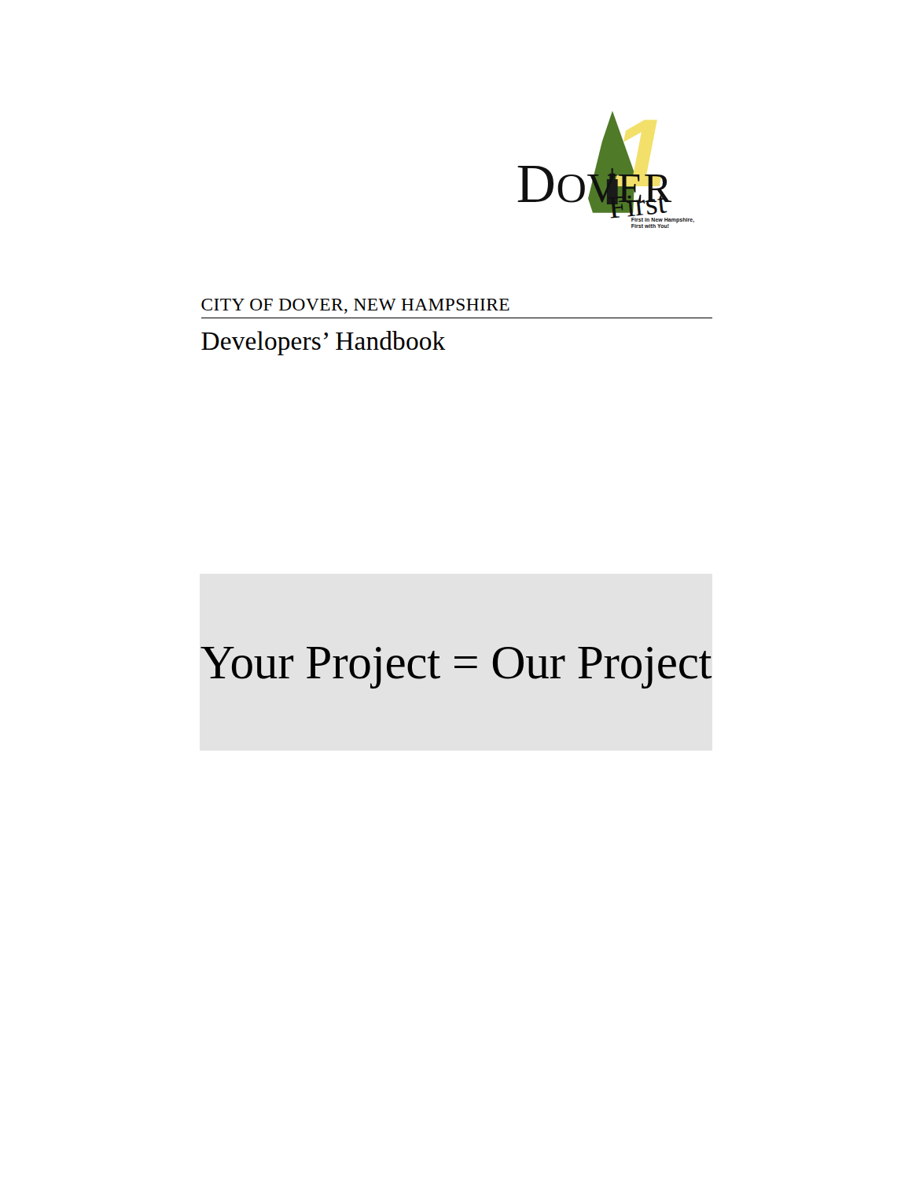1 DOVER First First in New Hampshire,
First with You!
CITY OF DOVER, NEW HAMPSHIRE
Developers’ Handbook
Your Project = Our Project